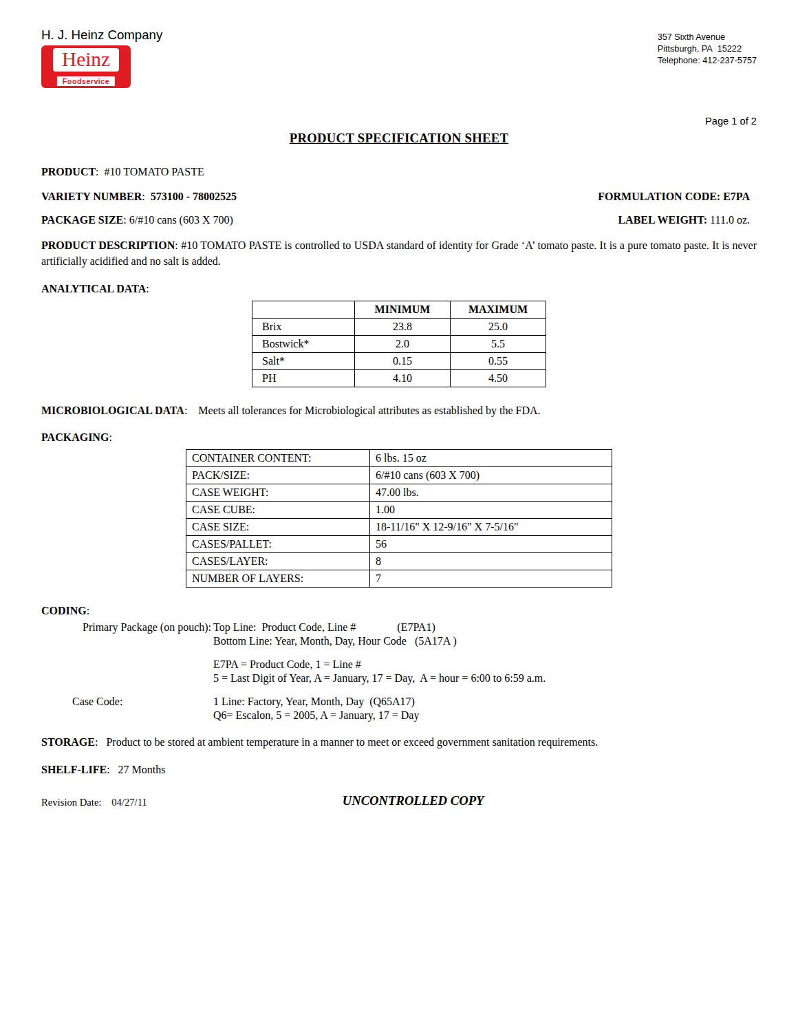H. J. Heinz Company
Heinz
Foodservice
357 Sixth Avenue
Pittsburgh, PA 15222
Telephone: 412-237-5757
Page 1 of 2
PRODUCT SPECIFICATION SHEET
PRODUCT: #10 TOMATO PASTE
VARIETY NUMBER: 573100 - 78002525
FORMULATION CODE: E7PA
PACKAGE SIZE: 6/#10 cans (603 X 700)
LABEL WEIGHT: 111.0 oz.
PRODUCT DESCRIPTION: #10 TOMATO PASTE is controlled to USDA standard of identity for Grade ‘A’ tomato paste. It is a pure tomato paste. It is never artificially acidified and no salt is added.
ANALYTICAL DATA:
| | MINIMUM | MAXIMUM |
| --- | --- | --- |
| Brix | 23.8 | 25.0 |
| Bostwick* | 2.0 | 5.5 |
| Salt* | 0.15 | 0.55 |
| PH | 4.10 | 4.50 |
MICROBIOLOGICAL DATA: Meets all tolerances for Microbiological attributes as established by the FDA.
PACKAGING:
| CONTAINER CONTENT: | 6 lbs. 15 oz |
| PACK/SIZE: | 6/#10 cans (603 X 700) |
| CASE WEIGHT: | 47.00 lbs. |
| CASE CUBE: | 1.00 |
| CASE SIZE: | 18-11/16" X 12-9/16" X 7-5/16" |
| CASES/PALLET: | 56 |
| CASES/LAYER: | 8 |
| NUMBER OF LAYERS: | 7 |
CODING:
Primary Package (on pouch):
Top Line: Product Code, Line #(E7PA1)
Bottom Line: Year, Month, Day, Hour Code (5A17A )
E7PA = Product Code, 1 = Line #
5 = Last Digit of Year, A = January, 17 = Day, A = hour = 6:00 to 6:59 a.m.
Case Code:
1 Line: Factory, Year, Month, Day (Q65A17)
Q6= Escalon, 5 = 2005, A = January, 17 = Day
STORAGE: Product to be stored at ambient temperature in a manner to meet or exceed government sanitation requirements.
SHELF-LIFE: 27 Months
Revision Date: 04/27/11 UNCONTROLLED COPY